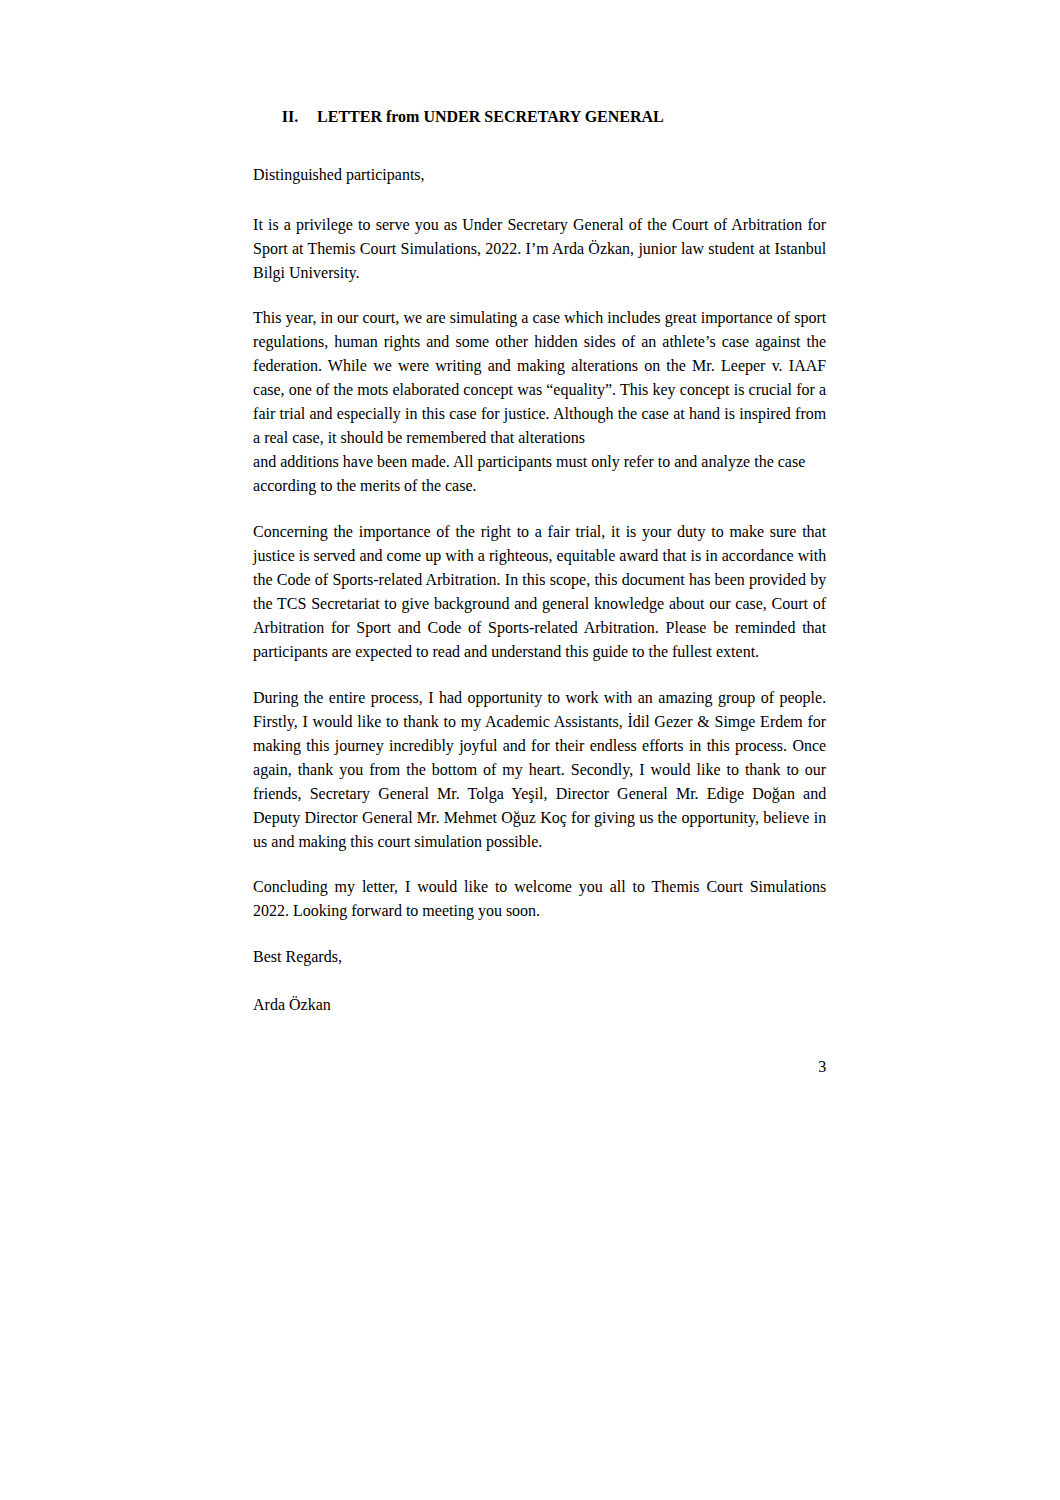II. LETTER from UNDER SECRETARY GENERAL
Distinguished participants,
It is a privilege to serve you as Under Secretary General of the Court of Arbitration for Sport at Themis Court Simulations, 2022. I’m Arda Özkan, junior law student at Istanbul Bilgi University.
This year, in our court, we are simulating a case which includes great importance of sport regulations, human rights and some other hidden sides of an athlete’s case against the federation. While we were writing and making alterations on the Mr. Leeper v. IAAF case, one of the mots elaborated concept was “equality”. This key concept is crucial for a fair trial and especially in this case for justice. Although the case at hand is inspired from a real case, it should be remembered that alterations
and additions have been made. All participants must only refer to and analyze the case
according to the merits of the case.
Concerning the importance of the right to a fair trial, it is your duty to make sure that justice is served and come up with a righteous, equitable award that is in accordance with the Code of Sports-related Arbitration. In this scope, this document has been provided by the TCS Secretariat to give background and general knowledge about our case, Court of Arbitration for Sport and Code of Sports-related Arbitration. Please be reminded that participants are expected to read and understand this guide to the fullest extent.
During the entire process, I had opportunity to work with an amazing group of people. Firstly, I would like to thank to my Academic Assistants, İdil Gezer & Simge Erdem for making this journey incredibly joyful and for their endless efforts in this process. Once again, thank you from the bottom of my heart. Secondly, I would like to thank to our friends, Secretary General Mr. Tolga Yeşil, Director General Mr. Edige Doğan and Deputy Director General Mr. Mehmet Oğuz Koç for giving us the opportunity, believe in us and making this court simulation possible.
Concluding my letter, I would like to welcome you all to Themis Court Simulations 2022. Looking forward to meeting you soon.
Best Regards,
Arda Özkan
3